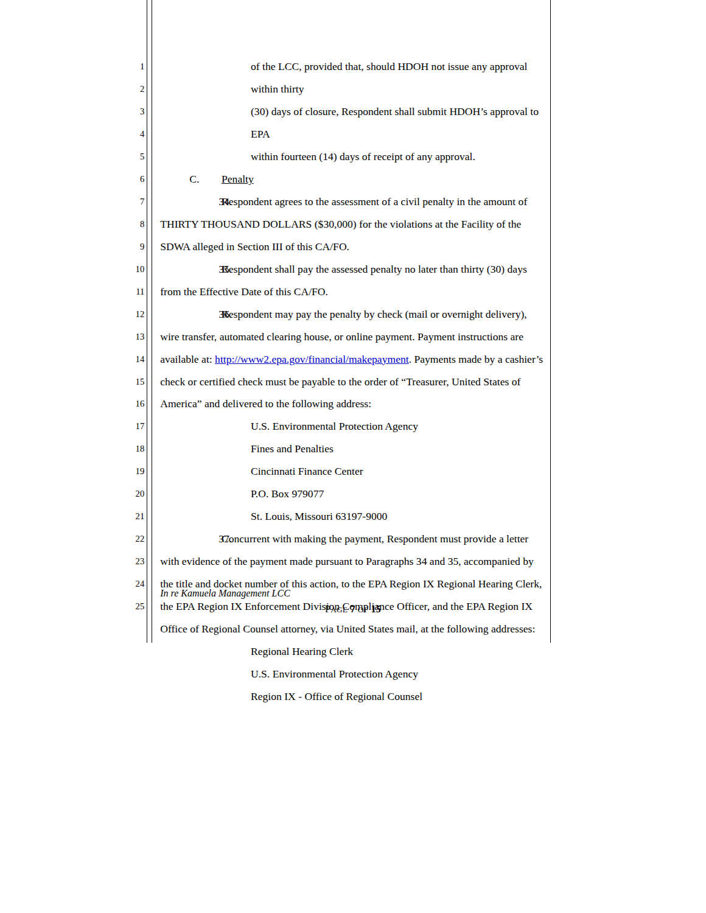1
2
3
4
5
6
7
8
9
10
11
12
13
14
15
16
17
18
19
20
21
22
23
24
25
of the LCC, provided that, should HDOH not issue any approval within thirty
(30) days of closure, Respondent shall submit HDOH’s approval to EPA
within fourteen (14) days of receipt of any approval.
C. Penalty
34. Respondent agrees to the assessment of a civil penalty in the amount of THIRTY THOUSAND DOLLARS ($30,000) for the violations at the Facility of the SDWA alleged in Section III of this CA/FO.
35. Respondent shall pay the assessed penalty no later than thirty (30) days from the Effective Date of this CA/FO.
36. Respondent may pay the penalty by check (mail or overnight delivery), wire transfer, automated clearing house, or online payment. Payment instructions are available at: http://www2.epa.gov/financial/makepayment. Payments made by a cashier’s check or certified check must be payable to the order of “Treasurer, United States of America” and delivered to the following address:
U.S. Environmental Protection Agency
Fines and Penalties
Cincinnati Finance Center
P.O. Box 979077
St. Louis, Missouri 63197-9000
37. Concurrent with making the payment, Respondent must provide a letter with evidence of the payment made pursuant to Paragraphs 34 and 35, accompanied by the title and docket number of this action, to the EPA Region IX Regional Hearing Clerk, the EPA Region IX Enforcement Division Compliance Officer, and the EPA Region IX Office of Regional Counsel attorney, via United States mail, at the following addresses:
Regional Hearing Clerk
U.S. Environmental Protection Agency
Region IX - Office of Regional Counsel
In re Kamuela Management LCC
PAGE 7 OF 15